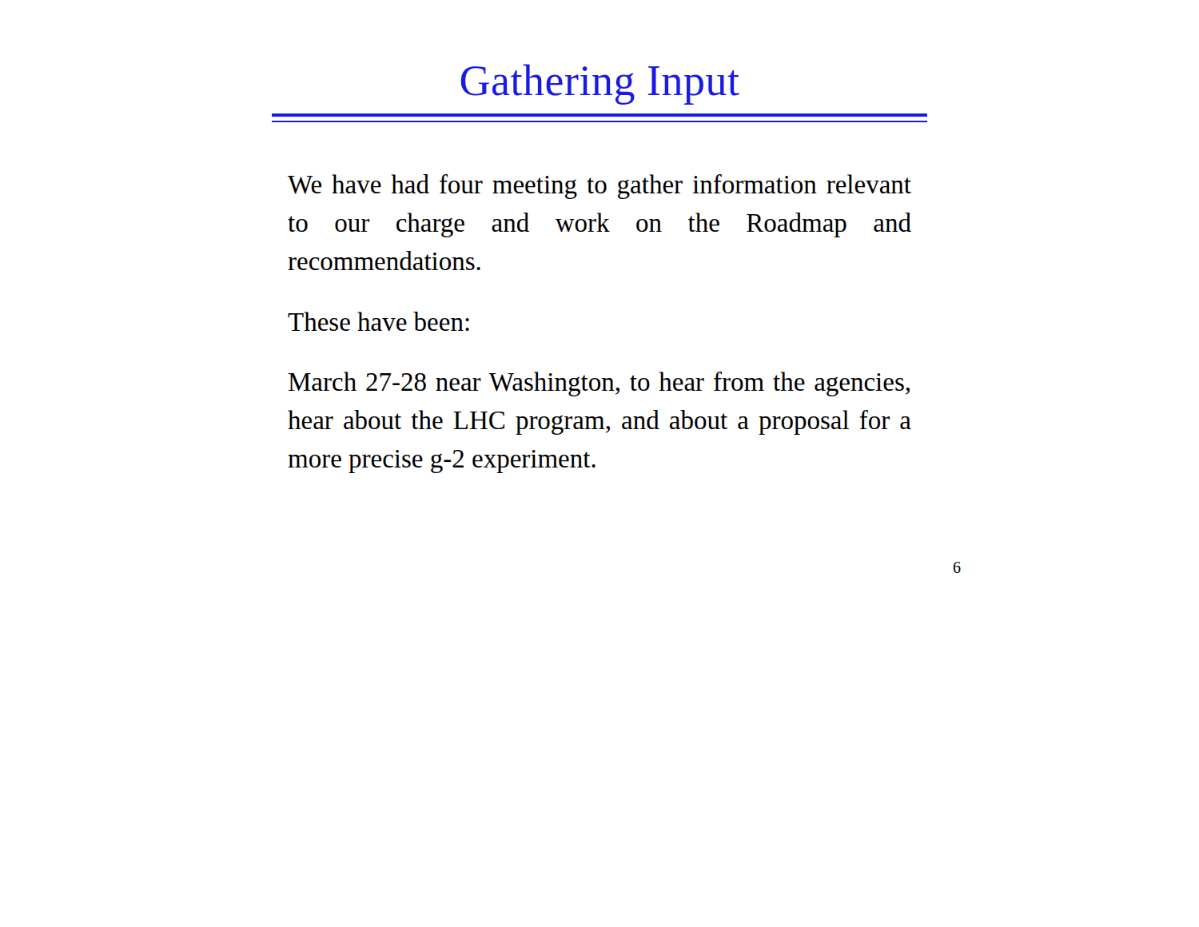Gathering Input
We have had four meeting to gather information relevant to our charge and work on the Roadmap and recommendations.
These have been:
March 27-28 near Washington, to hear from the agencies, hear about the LHC program, and about a proposal for a more precise g-2 experiment.
6